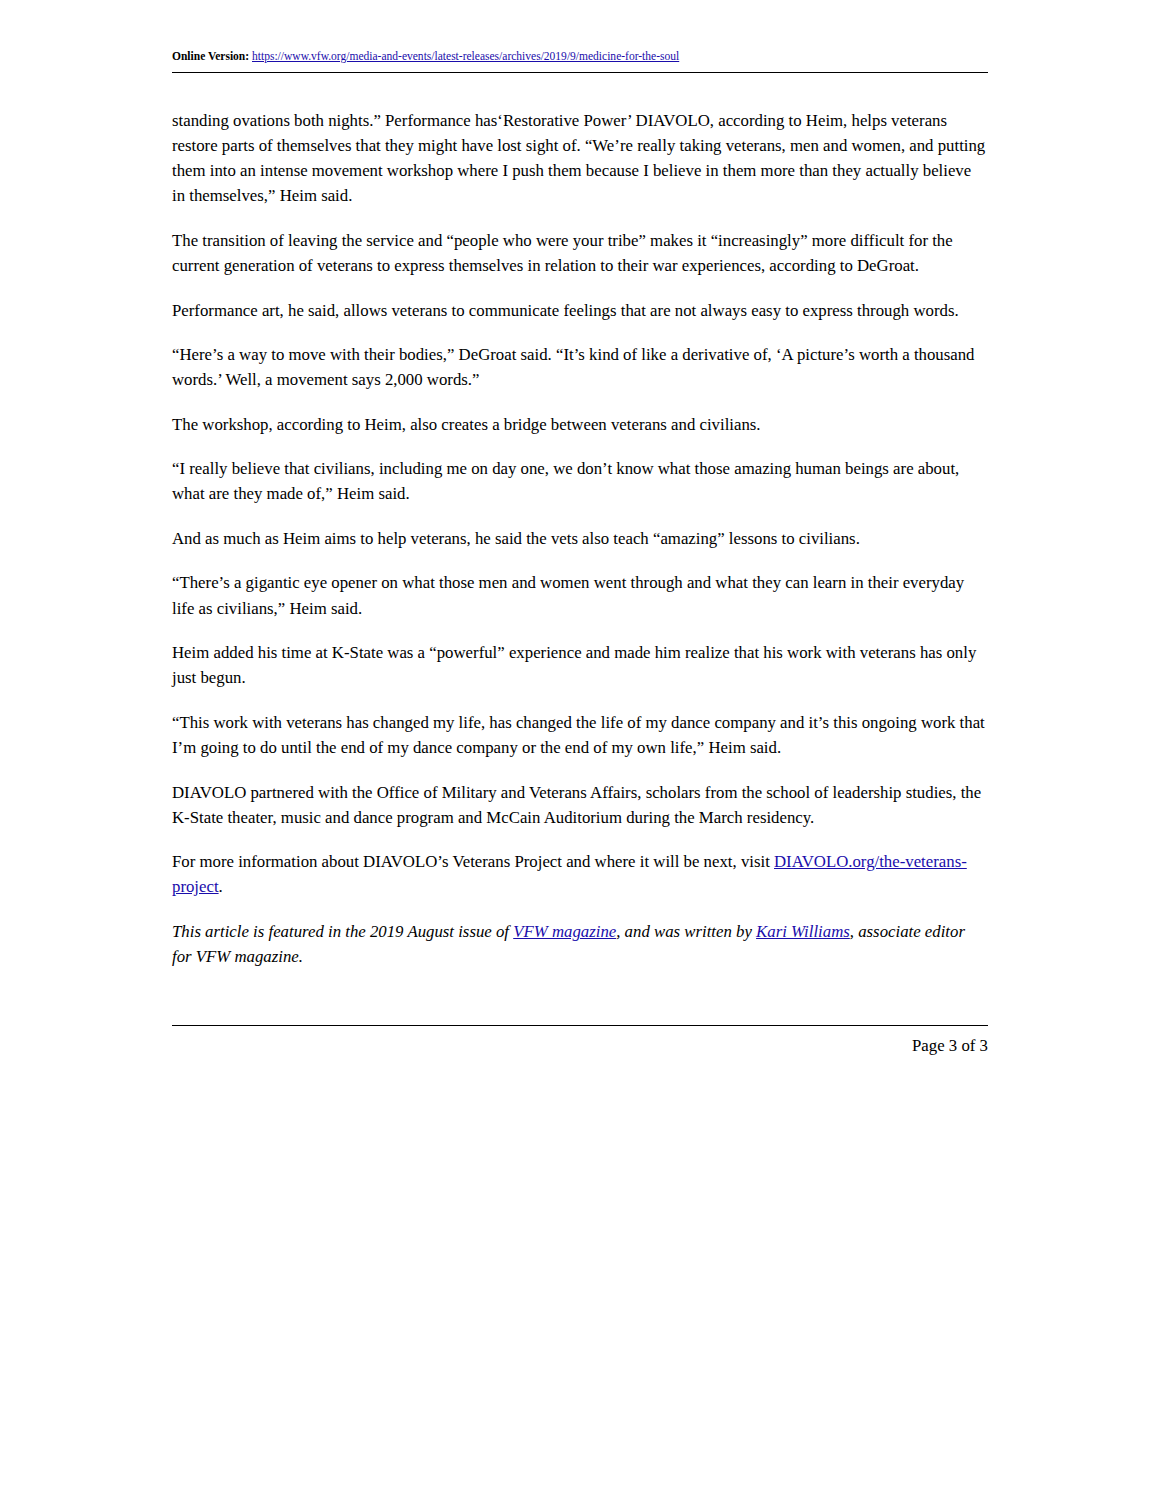Online Version: https://www.vfw.org/media-and-events/latest-releases/archives/2019/9/medicine-for-the-soul
standing ovations both nights.” Performance has‘Restorative Power’ DIAVOLO, according to Heim, helps veterans restore parts of themselves that they might have lost sight of. “We’re really taking veterans, men and women, and putting them into an intense movement workshop where I push them because I believe in them more than they actually believe in themselves,” Heim said.
The transition of leaving the service and “people who were your tribe” makes it “increasingly” more difficult for the current generation of veterans to express themselves in relation to their war experiences, according to DeGroat.
Performance art, he said, allows veterans to communicate feelings that are not always easy to express through words.
“Here’s a way to move with their bodies,” DeGroat said. “It’s kind of like a derivative of, ‘A picture’s worth a thousand words.’ Well, a movement says 2,000 words.”
The workshop, according to Heim, also creates a bridge between veterans and civilians.
“I really believe that civilians, including me on day one, we don’t know what those amazing human beings are about, what are they made of,” Heim said.
And as much as Heim aims to help veterans, he said the vets also teach “amazing” lessons to civilians.
“There’s a gigantic eye opener on what those men and women went through and what they can learn in their everyday life as civilians,” Heim said.
Heim added his time at K-State was a “powerful” experience and made him realize that his work with veterans has only just begun.
“This work with veterans has changed my life, has changed the life of my dance company and it’s this ongoing work that I’m going to do until the end of my dance company or the end of my own life,” Heim said.
DIAVOLO partnered with the Office of Military and Veterans Affairs, scholars from the school of leadership studies, the K-State theater, music and dance program and McCain Auditorium during the March residency.
For more information about DIAVOLO’s Veterans Project and where it will be next, visit DIAVOLO.org/the-veterans-project.
This article is featured in the 2019 August issue of VFW magazine, and was written by Kari Williams, associate editor for VFW magazine.
Page 3 of 3